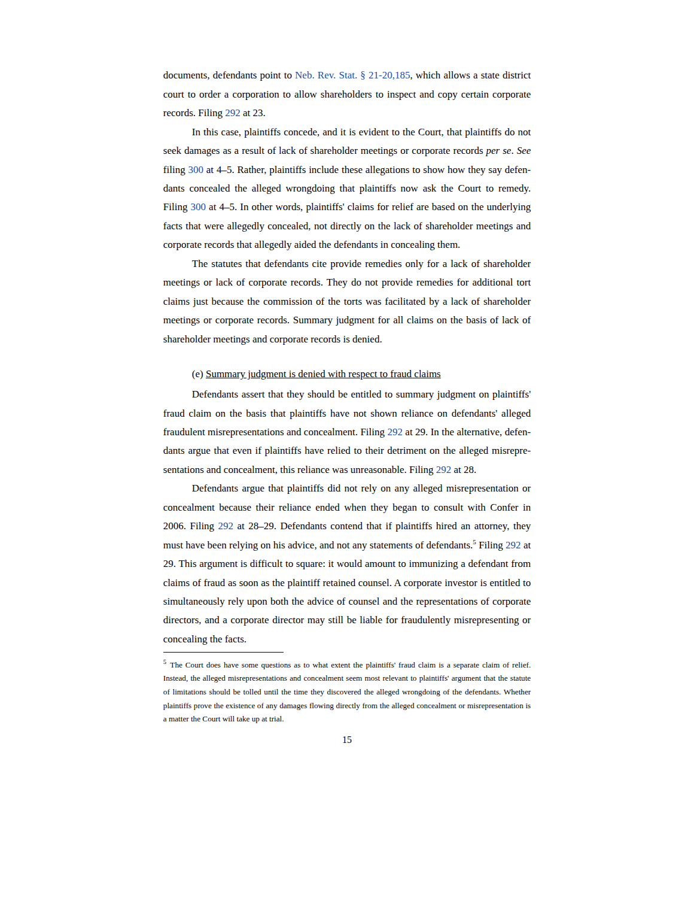documents, defendants point to Neb. Rev. Stat. § 21-20,185, which allows a state district court to order a corporation to allow shareholders to inspect and copy certain corporate records. Filing 292 at 23.
In this case, plaintiffs concede, and it is evident to the Court, that plaintiffs do not seek damages as a result of lack of shareholder meetings or corporate records per se. See filing 300 at 4–5. Rather, plaintiffs include these allegations to show how they say defendants concealed the alleged wrongdoing that plaintiffs now ask the Court to remedy. Filing 300 at 4–5. In other words, plaintiffs' claims for relief are based on the underlying facts that were allegedly concealed, not directly on the lack of shareholder meetings and corporate records that allegedly aided the defendants in concealing them.
The statutes that defendants cite provide remedies only for a lack of shareholder meetings or lack of corporate records. They do not provide remedies for additional tort claims just because the commission of the torts was facilitated by a lack of shareholder meetings or corporate records. Summary judgment for all claims on the basis of lack of shareholder meetings and corporate records is denied.
(e) Summary judgment is denied with respect to fraud claims
Defendants assert that they should be entitled to summary judgment on plaintiffs' fraud claim on the basis that plaintiffs have not shown reliance on defendants' alleged fraudulent misrepresentations and concealment. Filing 292 at 29. In the alternative, defendants argue that even if plaintiffs have relied to their detriment on the alleged misrepresentations and concealment, this reliance was unreasonable. Filing 292 at 28.
Defendants argue that plaintiffs did not rely on any alleged misrepresentation or concealment because their reliance ended when they began to consult with Confer in 2006. Filing 292 at 28–29. Defendants contend that if plaintiffs hired an attorney, they must have been relying on his advice, and not any statements of defendants.5 Filing 292 at 29. This argument is difficult to square: it would amount to immunizing a defendant from claims of fraud as soon as the plaintiff retained counsel. A corporate investor is entitled to simultaneously rely upon both the advice of counsel and the representations of corporate directors, and a corporate director may still be liable for fraudulently misrepresenting or concealing the facts.
5 The Court does have some questions as to what extent the plaintiffs' fraud claim is a separate claim of relief. Instead, the alleged misrepresentations and concealment seem most relevant to plaintiffs' argument that the statute of limitations should be tolled until the time they discovered the alleged wrongdoing of the defendants. Whether plaintiffs prove the existence of any damages flowing directly from the alleged concealment or misrepresentation is a matter the Court will take up at trial.
15